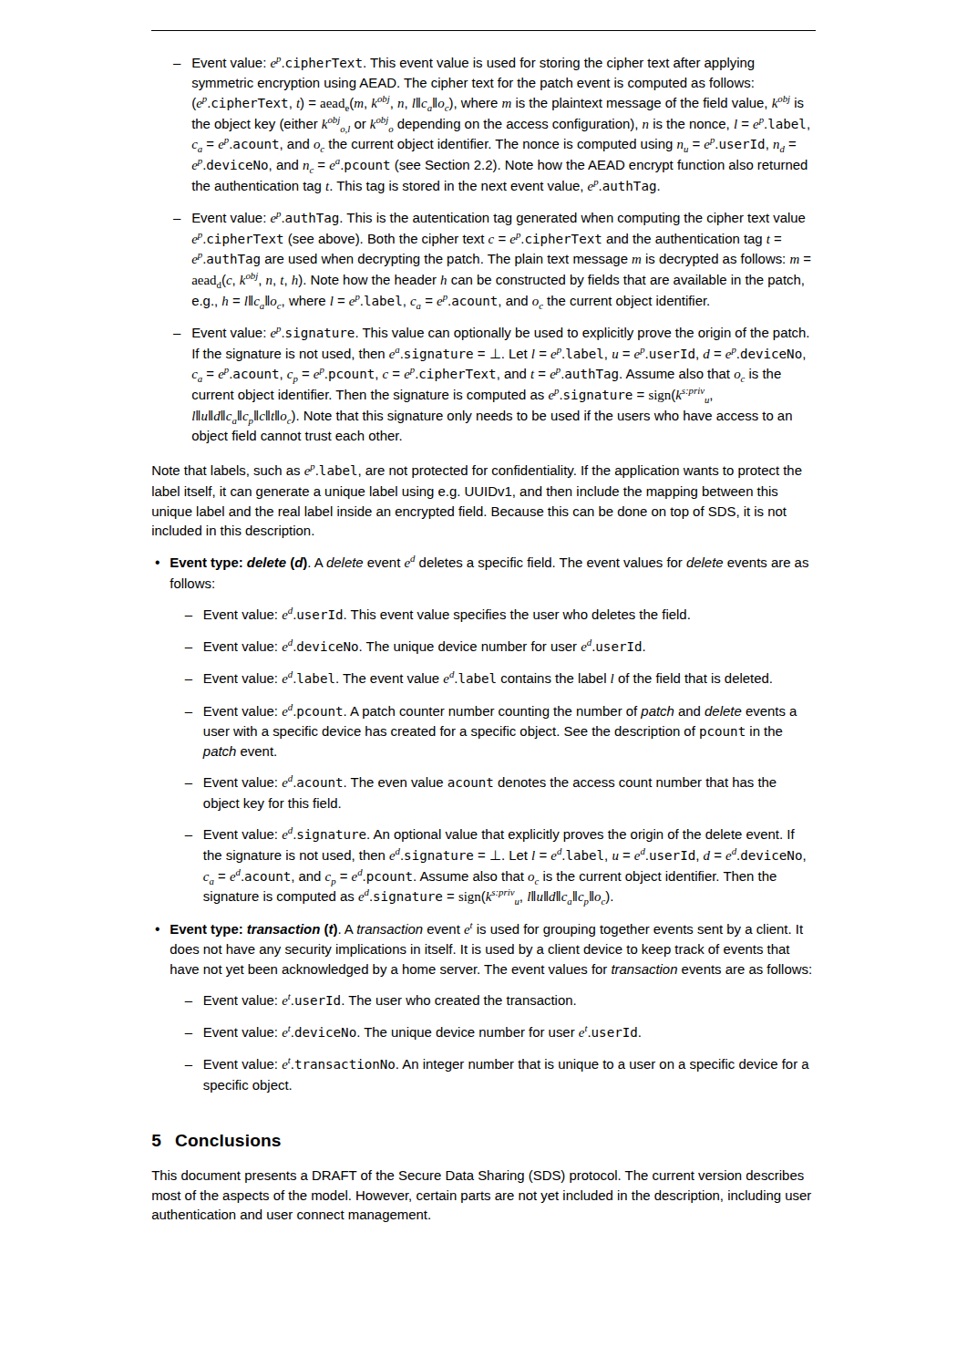Event value: ep.cipherText. This event value is used for storing the cipher text after applying symmetric encryption using AEAD. The cipher text for the patch event is computed as follows: (ep.cipherText, t) = aeade(m, kobj, n, l‖ca‖oc), where m is the plaintext message of the field value, kobj is the object key (either kobjo,l or kobjo depending on the access configuration), n is the nonce, l = ep.label, ca = ep.acount, and oc the current object identifier. The nonce is computed using nu = ep.userId, nd = ep.deviceNo, and nc = ea.pcount (see Section 2.2). Note how the AEAD encrypt function also returned the authentication tag t. This tag is stored in the next event value, ep.authTag.
Event value: ep.authTag. This is the autentication tag generated when computing the cipher text value ep.cipherText (see above). Both the cipher text c = ep.cipherText and the authentication tag t = ep.authTag are used when decrypting the patch. The plain text message m is decrypted as follows: m = aeadd(c, kobj, n, t, h). Note how the header h can be constructed by fields that are available in the patch, e.g., h = l‖ca‖oc, where l = ep.label, ca = ep.acount, and oc the current object identifier.
Event value: ep.signature. This value can optionally be used to explicitly prove the origin of the patch. If the signature is not used, then ea.signature = ⊥. Let l = ep.label, u = ep.userId, d = ep.deviceNo, ca = ep.acount, cp = ep.pcount, c = ep.cipherText, and t = ep.authTag. Assume also that oc is the current object identifier. Then the signature is computed as ep.signature = sign(ks:privu, l‖u‖d‖ca‖cp‖c‖t‖oc). Note that this signature only needs to be used if the users who have access to an object field cannot trust each other.
Note that labels, such as ep.label, are not protected for confidentiality. If the application wants to protect the label itself, it can generate a unique label using e.g. UUIDv1, and then include the mapping between this unique label and the real label inside an encrypted field. Because this can be done on top of SDS, it is not included in this description.
Event type: delete (d). A delete event ed deletes a specific field. The event values for delete events are as follows:
Event value: ed.userId. This event value specifies the user who deletes the field.
Event value: ed.deviceNo. The unique device number for user ed.userId.
Event value: ed.label. The event value ed.label contains the label l of the field that is deleted.
Event value: ed.pcount. A patch counter number counting the number of patch and delete events a user with a specific device has created for a specific object. See the description of pcount in the patch event.
Event value: ed.acount. The even value acount denotes the access count number that has the object key for this field.
Event value: ed.signature. An optional value that explicitly proves the origin of the delete event. If the signature is not used, then ed.signature = ⊥. Let l = ed.label, u = ed.userId, d = ed.deviceNo, ca = ed.acount, and cp = ed.pcount. Assume also that oc is the current object identifier. Then the signature is computed as ed.signature = sign(ks:privu, l‖u‖d‖ca‖cp‖oc).
Event type: transaction (t). A transaction event et is used for grouping together events sent by a client. It does not have any security implications in itself. It is used by a client device to keep track of events that have not yet been acknowledged by a home server. The event values for transaction events are as follows:
Event value: et.userId. The user who created the transaction.
Event value: et.deviceNo. The unique device number for user et.userId.
Event value: et.transactionNo. An integer number that is unique to a user on a specific device for a specific object.
5 Conclusions
This document presents a DRAFT of the Secure Data Sharing (SDS) protocol. The current version describes most of the aspects of the model. However, certain parts are not yet included in the description, including user authentication and user connect management.